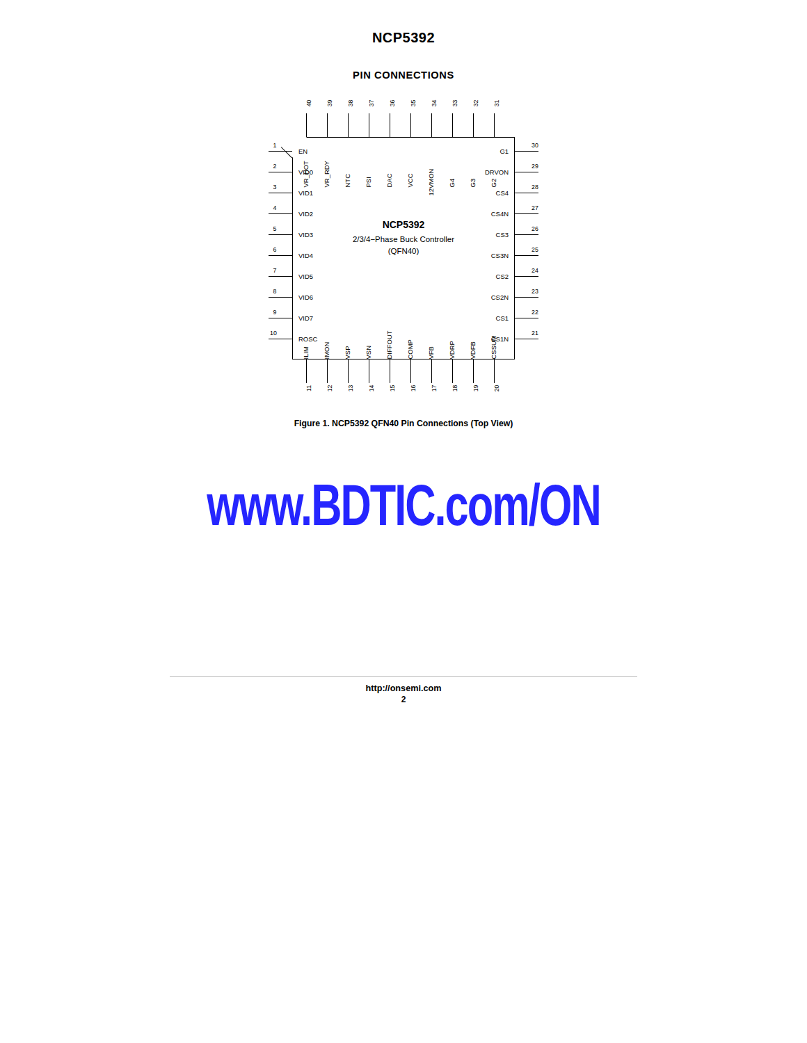NCP5392
PIN CONNECTIONS
NCP5392 2/3/4−Phase Buck Controller
(QFN40)
1
2
3
4
5
6
7
8
9
10
EN
VID0
VID1
VID2
VID3
VID4
VID5
VID6
VID7
ROSC
30
29
28
27
26
25
24
23
22
21
G1
DRVON
CS4
CS4N
CS3
CS3N
CS2
CS2N
CS1
CS1N
40
39
38
37
36
35
34
33
32
31
VR_HOT
VR_RDY
NTC
PSI
DAC
VCC
12VMON
G4
G3
G2
11
12
13
14
15
16
17
18
19
20
ILIM
IMON
VSP
VSN
DIFFOUT
COMP
VFB
VDRP
VDFB
CSSUM
Figure 1. NCP5392 QFN40 Pin Connections (Top View)
www.BDTIC.com/ON
http://onsemi.com
2